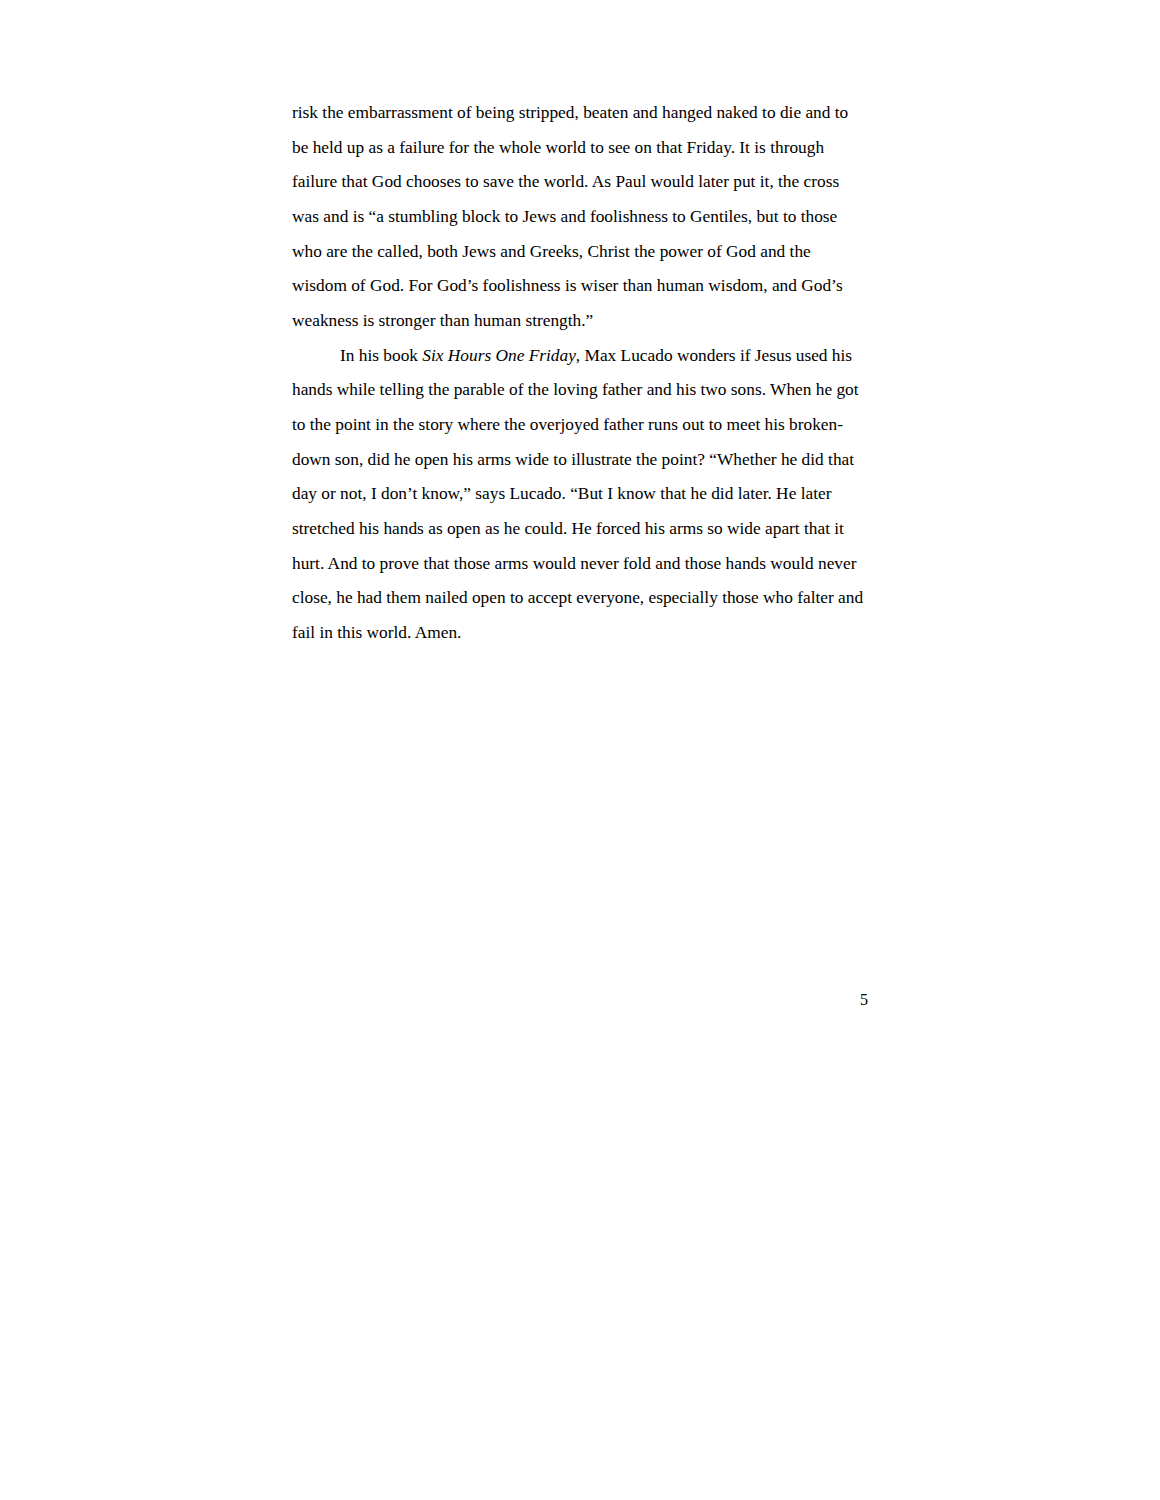risk the embarrassment of being stripped, beaten and hanged naked to die and to be held up as a failure for the whole world to see on that Friday. It is through failure that God chooses to save the world. As Paul would later put it, the cross was and is “a stumbling block to Jews and foolishness to Gentiles, but to those who are the called, both Jews and Greeks, Christ the power of God and the wisdom of God. For God’s foolishness is wiser than human wisdom, and God’s weakness is stronger than human strength.”
In his book Six Hours One Friday, Max Lucado wonders if Jesus used his hands while telling the parable of the loving father and his two sons. When he got to the point in the story where the overjoyed father runs out to meet his broken-down son, did he open his arms wide to illustrate the point? “Whether he did that day or not, I don’t know,” says Lucado. “But I know that he did later. He later stretched his hands as open as he could. He forced his arms so wide apart that it hurt. And to prove that those arms would never fold and those hands would never close, he had them nailed open to accept everyone, especially those who falter and fail in this world. Amen.
5